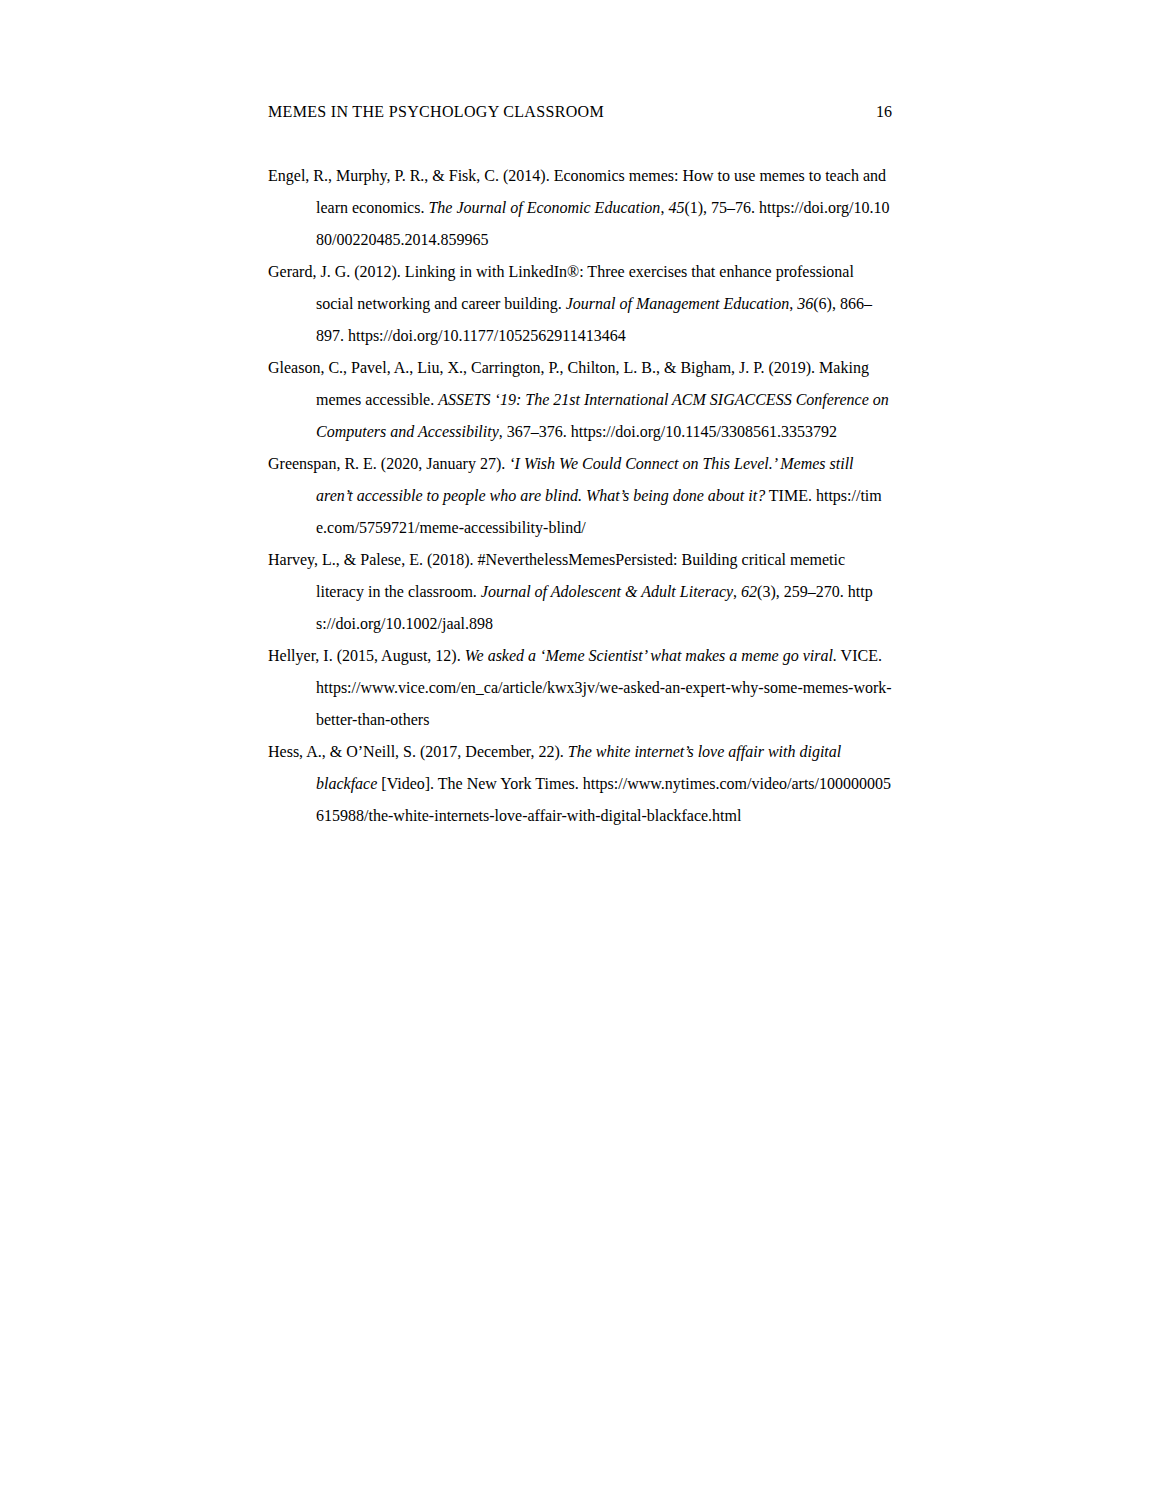Memes in the Psychology Classroom 16
References
Engel, R., Murphy, P. R., & Fisk, C. (2014). Economics memes: How to use memes to teach and learn economics. The Journal of Economic Education, 45(1), 75–76. https://doi.org/10.1080/00220485.2014.859965
Gerard, J. G. (2012). Linking in with LinkedIn®: Three exercises that enhance professional social networking and career building. Journal of Management Education, 36(6), 866–897. https://doi.org/10.1177/1052562911413464
Gleason, C., Pavel, A., Liu, X., Carrington, P., Chilton, L. B., & Bigham, J. P. (2019). Making memes accessible. ASSETS ‘19: The 21st International ACM SIGACCESS Conference on Computers and Accessibility, 367–376. https://doi.org/10.1145/3308561.3353792
Greenspan, R. E. (2020, January 27). ‘I Wish We Could Connect on This Level.’ Memes still aren’t accessible to people who are blind. What’s being done about it? TIME. https://time.com/5759721/meme-accessibility-blind/
Harvey, L., & Palese, E. (2018). #NeverthelessMemesPersisted: Building critical memetic literacy in the classroom. Journal of Adolescent & Adult Literacy, 62(3), 259–270. https://doi.org/10.1002/jaal.898
Hellyer, I. (2015, August, 12). We asked a ‘Meme Scientist’ what makes a meme go viral. VICE. https://www.vice.com/en_ca/article/kwx3jv/we-asked-an-expert-why-some-memes-work-better-than-others
Hess, A., & O’Neill, S. (2017, December, 22). The white internet’s love affair with digital blackface [Video]. The New York Times. https://www.nytimes.com/video/arts/100000005615988/the-white-internets-love-affair-with-digital-blackface.html